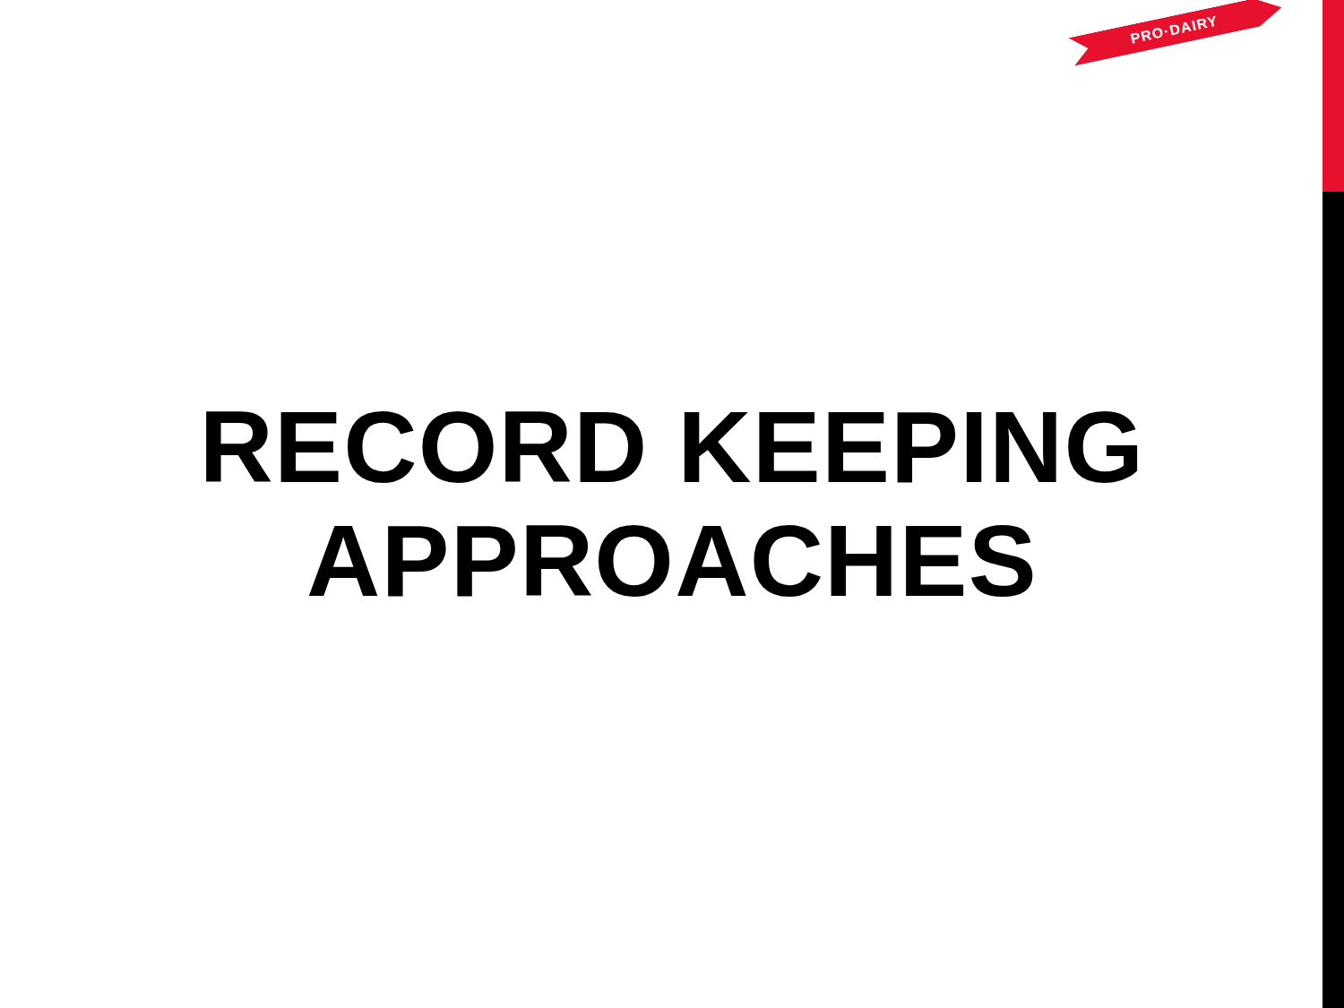PRO·DAIRY
Record Keeping Approaches